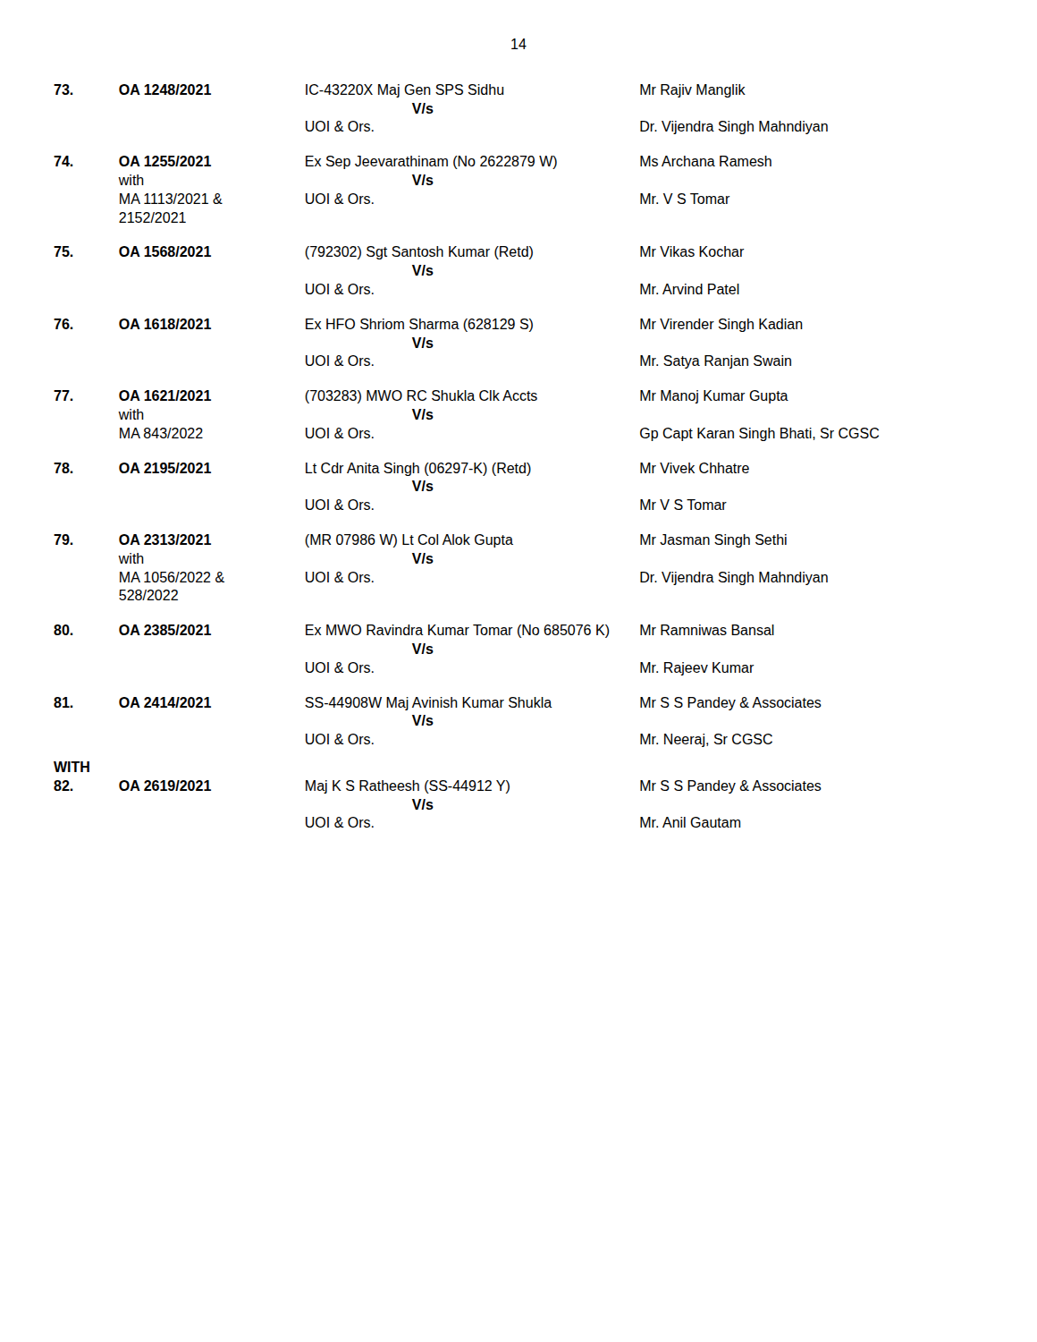14
| 73. | OA 1248/2021 | IC-43220X Maj Gen SPS Sidhu | Mr Rajiv Manglik |
| | | V/s UOI & Ors. | Dr. Vijendra Singh Mahndiyan |
| 74. | OA 1255/2021 with MA 1113/2021 & 2152/2021 | Ex Sep Jeevarathinam (No 2622879 W) V/s UOI & Ors. | Ms Archana Ramesh Mr. V S Tomar |
| 75. | OA 1568/2021 | (792302) Sgt Santosh Kumar (Retd) | Mr Vikas Kochar |
| | | V/s UOI & Ors. | Mr. Arvind Patel |
| 76. | OA 1618/2021 | Ex HFO Shriom Sharma (628129 S) | Mr Virender Singh Kadian |
| | | V/s UOI & Ors. | Mr. Satya Ranjan Swain |
| 77. | OA 1621/2021 with MA 843/2022 | (703283) MWO RC Shukla Clk Accts V/s UOI & Ors. | Mr Manoj Kumar Gupta Gp Capt Karan Singh Bhati, Sr CGSC |
| 78. | OA 2195/2021 | Lt Cdr Anita Singh (06297-K) (Retd) | Mr Vivek Chhatre |
| | | V/s UOI & Ors. | Mr V S Tomar |
| 79. | OA 2313/2021 with MA 1056/2022 & 528/2022 | (MR 07986 W) Lt Col Alok Gupta V/s UOI & Ors. | Mr Jasman Singh Sethi Dr. Vijendra Singh Mahndiyan |
| 80. | OA 2385/2021 | Ex MWO Ravindra Kumar Tomar (No 685076 K) V/s UOI & Ors. | Mr Ramniwas Bansal Mr. Rajeev Kumar |
| 81. | OA 2414/2021 | SS-44908W Maj Avinish Kumar Shukla | Mr S S Pandey & Associates |
| | | V/s UOI & Ors. | Mr. Neeraj, Sr CGSC |
| WITH |
| 82. | OA 2619/2021 | Maj K S Ratheesh (SS-44912 Y) | Mr S S Pandey & Associates |
| | | V/s UOI & Ors. | Mr. Anil Gautam |